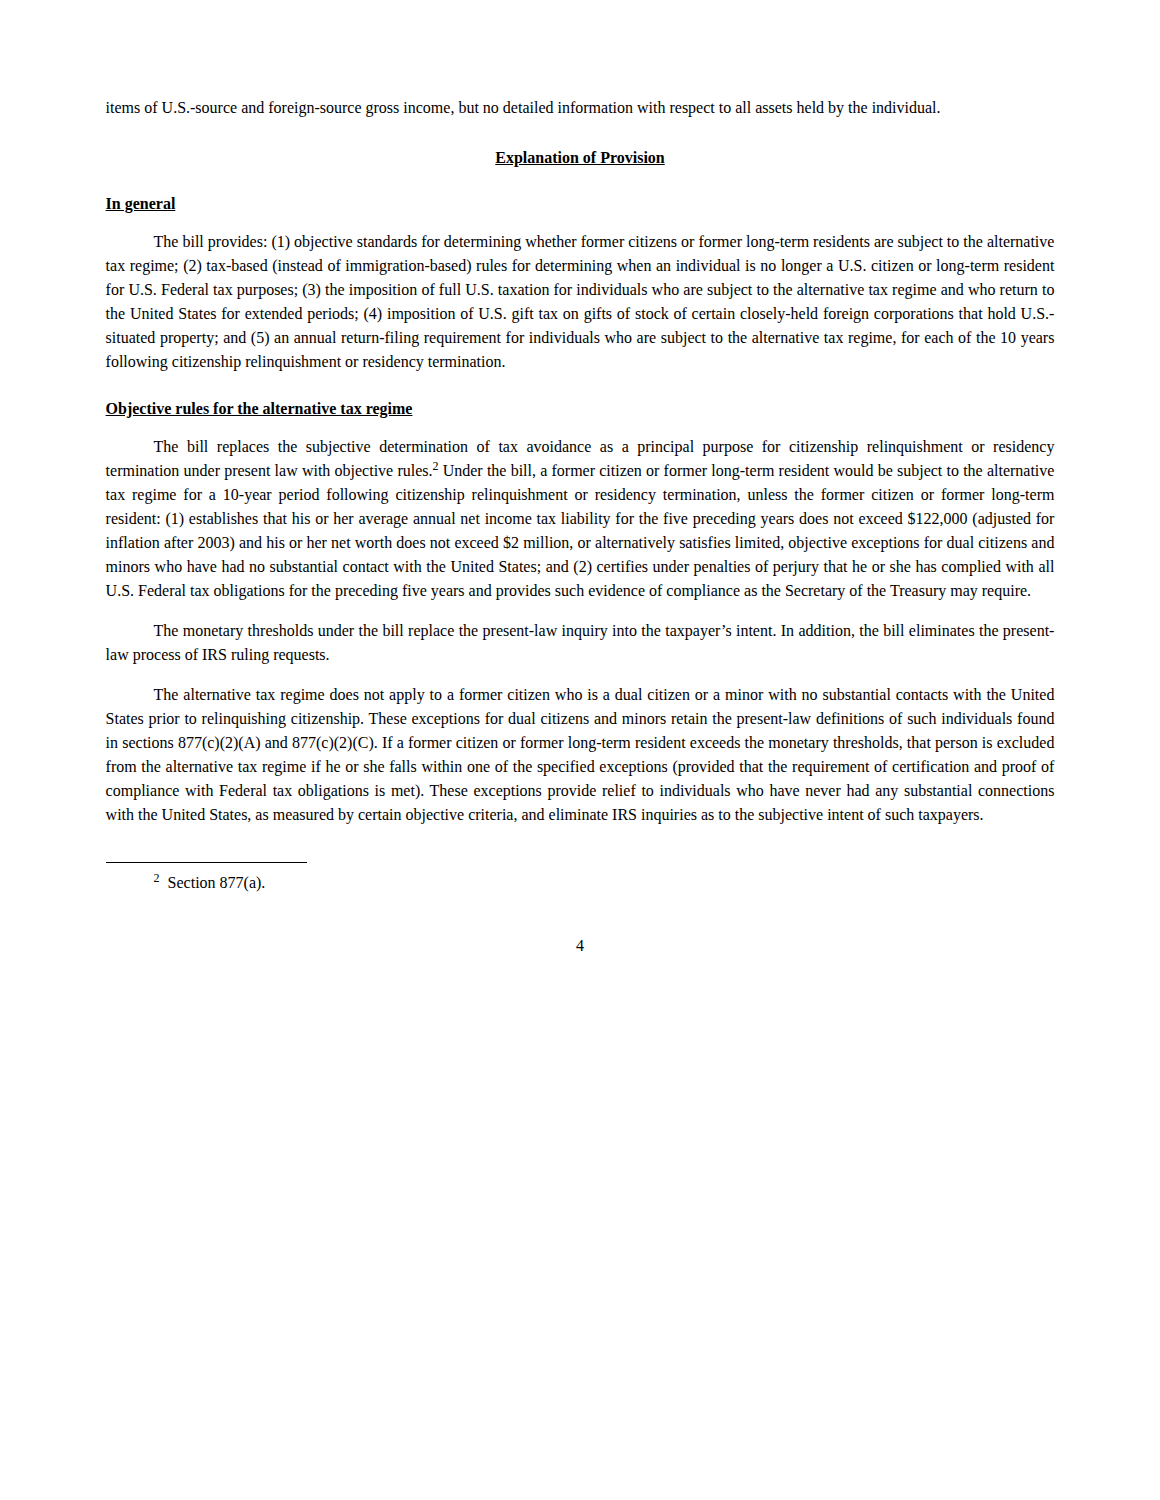items of U.S.-source and foreign-source gross income, but no detailed information with respect to all assets held by the individual.
Explanation of Provision
In general
The bill provides: (1) objective standards for determining whether former citizens or former long-term residents are subject to the alternative tax regime; (2) tax-based (instead of immigration-based) rules for determining when an individual is no longer a U.S. citizen or long-term resident for U.S. Federal tax purposes; (3) the imposition of full U.S. taxation for individuals who are subject to the alternative tax regime and who return to the United States for extended periods; (4) imposition of U.S. gift tax on gifts of stock of certain closely-held foreign corporations that hold U.S.-situated property; and (5) an annual return-filing requirement for individuals who are subject to the alternative tax regime, for each of the 10 years following citizenship relinquishment or residency termination.
Objective rules for the alternative tax regime
The bill replaces the subjective determination of tax avoidance as a principal purpose for citizenship relinquishment or residency termination under present law with objective rules.2 Under the bill, a former citizen or former long-term resident would be subject to the alternative tax regime for a 10-year period following citizenship relinquishment or residency termination, unless the former citizen or former long-term resident: (1) establishes that his or her average annual net income tax liability for the five preceding years does not exceed $122,000 (adjusted for inflation after 2003) and his or her net worth does not exceed $2 million, or alternatively satisfies limited, objective exceptions for dual citizens and minors who have had no substantial contact with the United States; and (2) certifies under penalties of perjury that he or she has complied with all U.S. Federal tax obligations for the preceding five years and provides such evidence of compliance as the Secretary of the Treasury may require.
The monetary thresholds under the bill replace the present-law inquiry into the taxpayer’s intent. In addition, the bill eliminates the present-law process of IRS ruling requests.
The alternative tax regime does not apply to a former citizen who is a dual citizen or a minor with no substantial contacts with the United States prior to relinquishing citizenship. These exceptions for dual citizens and minors retain the present-law definitions of such individuals found in sections 877(c)(2)(A) and 877(c)(2)(C). If a former citizen or former long-term resident exceeds the monetary thresholds, that person is excluded from the alternative tax regime if he or she falls within one of the specified exceptions (provided that the requirement of certification and proof of compliance with Federal tax obligations is met). These exceptions provide relief to individuals who have never had any substantial connections with the United States, as measured by certain objective criteria, and eliminate IRS inquiries as to the subjective intent of such taxpayers.
2 Section 877(a).
4